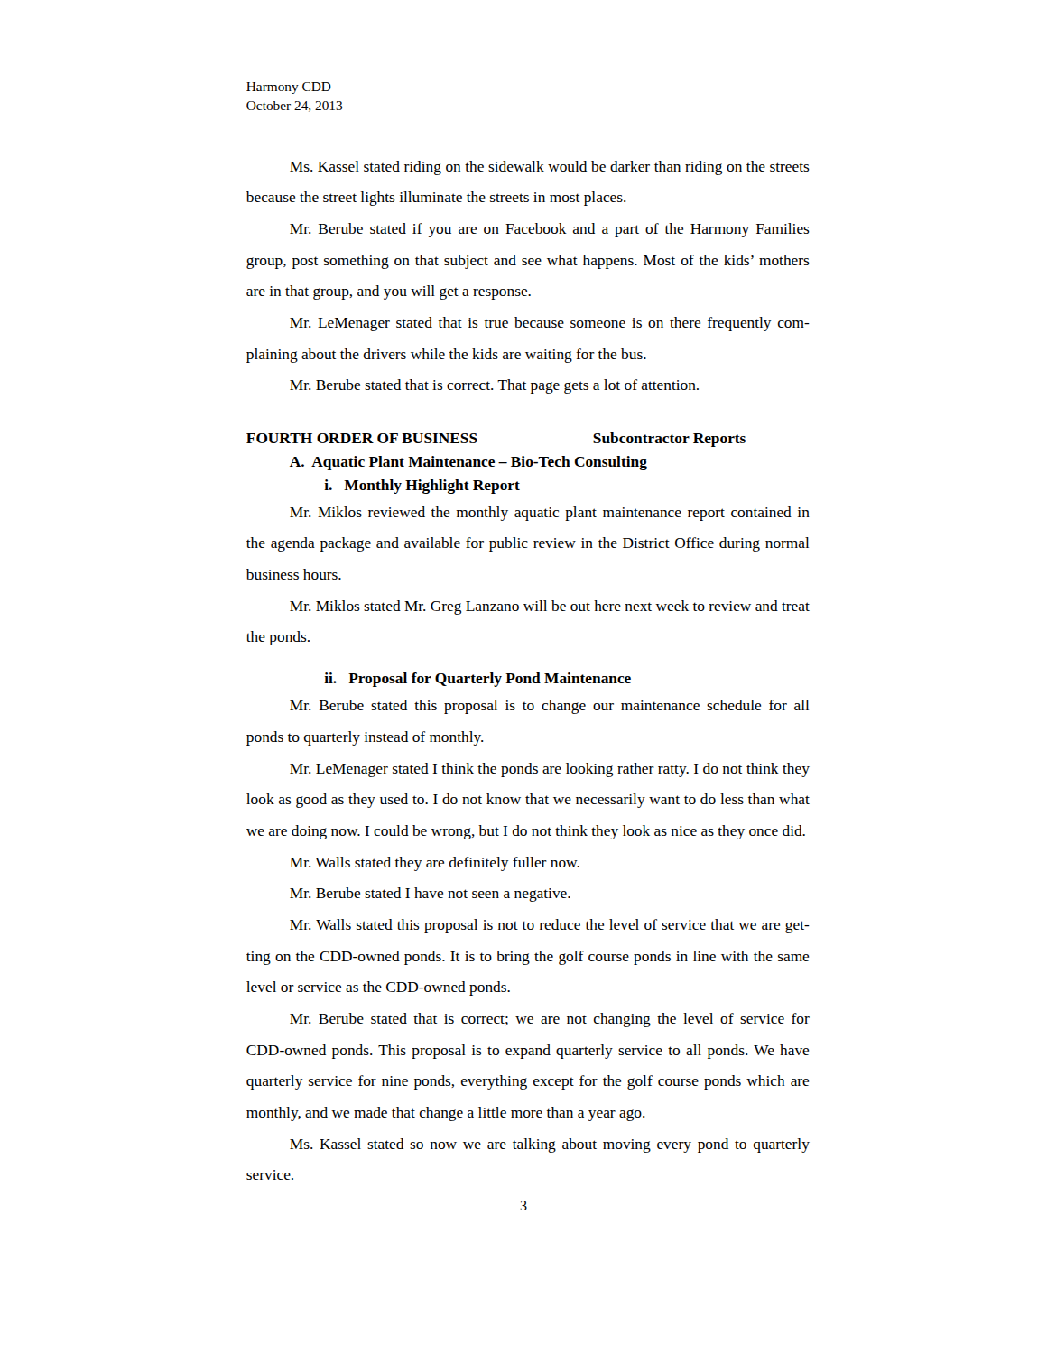Harmony CDD
October 24, 2013
Ms. Kassel stated riding on the sidewalk would be darker than riding on the streets because the street lights illuminate the streets in most places.
Mr. Berube stated if you are on Facebook and a part of the Harmony Families group, post something on that subject and see what happens. Most of the kids’ mothers are in that group, and you will get a response.
Mr. LeMenager stated that is true because someone is on there frequently complaining about the drivers while the kids are waiting for the bus.
Mr. Berube stated that is correct. That page gets a lot of attention.
FOURTH ORDER OF BUSINESS Subcontractor Reports
A. Aquatic Plant Maintenance – Bio-Tech Consulting
i. Monthly Highlight Report
Mr. Miklos reviewed the monthly aquatic plant maintenance report contained in the agenda package and available for public review in the District Office during normal business hours.
Mr. Miklos stated Mr. Greg Lanzano will be out here next week to review and treat the ponds.
ii. Proposal for Quarterly Pond Maintenance
Mr. Berube stated this proposal is to change our maintenance schedule for all ponds to quarterly instead of monthly.
Mr. LeMenager stated I think the ponds are looking rather ratty. I do not think they look as good as they used to. I do not know that we necessarily want to do less than what we are doing now. I could be wrong, but I do not think they look as nice as they once did.
Mr. Walls stated they are definitely fuller now.
Mr. Berube stated I have not seen a negative.
Mr. Walls stated this proposal is not to reduce the level of service that we are getting on the CDD-owned ponds. It is to bring the golf course ponds in line with the same level or service as the CDD-owned ponds.
Mr. Berube stated that is correct; we are not changing the level of service for CDD-owned ponds. This proposal is to expand quarterly service to all ponds. We have quarterly service for nine ponds, everything except for the golf course ponds which are monthly, and we made that change a little more than a year ago.
Ms. Kassel stated so now we are talking about moving every pond to quarterly service.
3